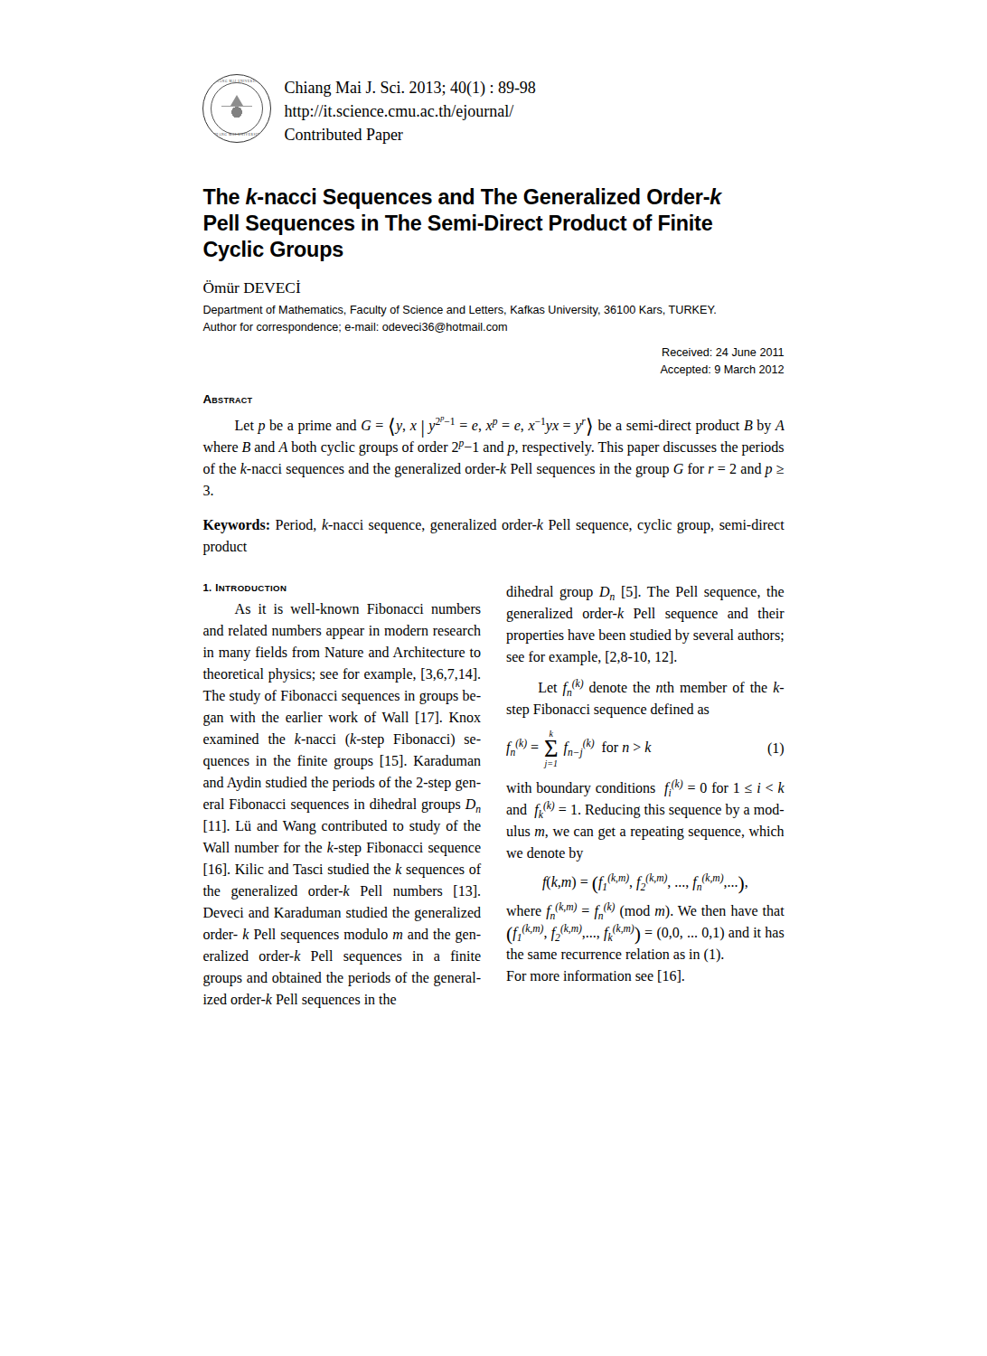CHIANG MAI UNIVERSITY
CHIANG MAI UNIVERSITY
Chiang Mai J. Sci. 2013; 40(1) : 89-98
http://it.science.cmu.ac.th/ejournal/
Contributed Paper
The k-nacci Sequences and The Generalized Order-k
Pell Sequences in The Semi-Direct Product of Finite
Cyclic Groups
Ömür DEVECİ
Department of Mathematics, Faculty of Science and Letters, Kafkas University, 36100 Kars, TURKEY.
Author for correspondence; e-mail: odeveci36@hotmail.com
Received: 24 June 2011
Accepted: 9 March 2012
Abstract
Let p be a prime and G = ⟨y, x | y2p−1 = e, xp = e, x−1yx = yr⟩ be a semi-direct product B by A where B and A both cyclic groups of order 2p−1 and p, respectively. This paper discusses the periods of the k-nacci sequences and the generalized order-k Pell sequences in the group G for r = 2 and p ≥ 3.
Keywords: Period, k-nacci sequence, generalized order-k Pell sequence, cyclic group, semi-direct product
1. INTRODUCTION
As it is well-known Fibonacci numbers and related numbers appear in modern research in many fields from Nature and Architecture to theoretical physics; see for example, [3,6,7,14]. The study of Fibonacci sequences in groups began with the earlier work of Wall [17]. Knox examined the k-nacci (k-step Fibonacci) sequences in the finite groups [15]. Karaduman and Aydin studied the periods of the 2-step general Fibonacci sequences in dihedral groups Dn [11]. Lü and Wang contributed to study of the Wall number for the k-step Fibonacci sequence [16]. Kilic and Tasci studied the k sequences of the generalized order-k Pell numbers [13]. Deveci and Karaduman studied the generalized order- k Pell sequences modulo m and the generalized order-k Pell sequences in a finite groups and obtained the periods of the generalized order-k Pell sequences in the
dihedral group Dn [5]. The Pell sequence, the generalized order-k Pell sequence and their properties have been studied by several authors; see for example, [2,8-10, 12].
Let fn(k) denote the nth member of the k-step Fibonacci sequence defined as
fn(k) = k Σ j=1 fn−j(k) for n > k (1)
with boundary conditions fi(k) = 0 for 1 ≤ i < k and fk(k) = 1. Reducing this sequence by a modulus m, we can get a repeating sequence, which we denote by
f(k,m) = (f1(k,m), f2(k,m), ..., fn(k,m),...),
where fn(k,m) = fn(k) (mod m). We then have that (f1(k,m), f2(k,m),..., fk(k,m)) = (0,0, ... 0,1) and it has the same recurrence relation as in (1).
For more information see [16].